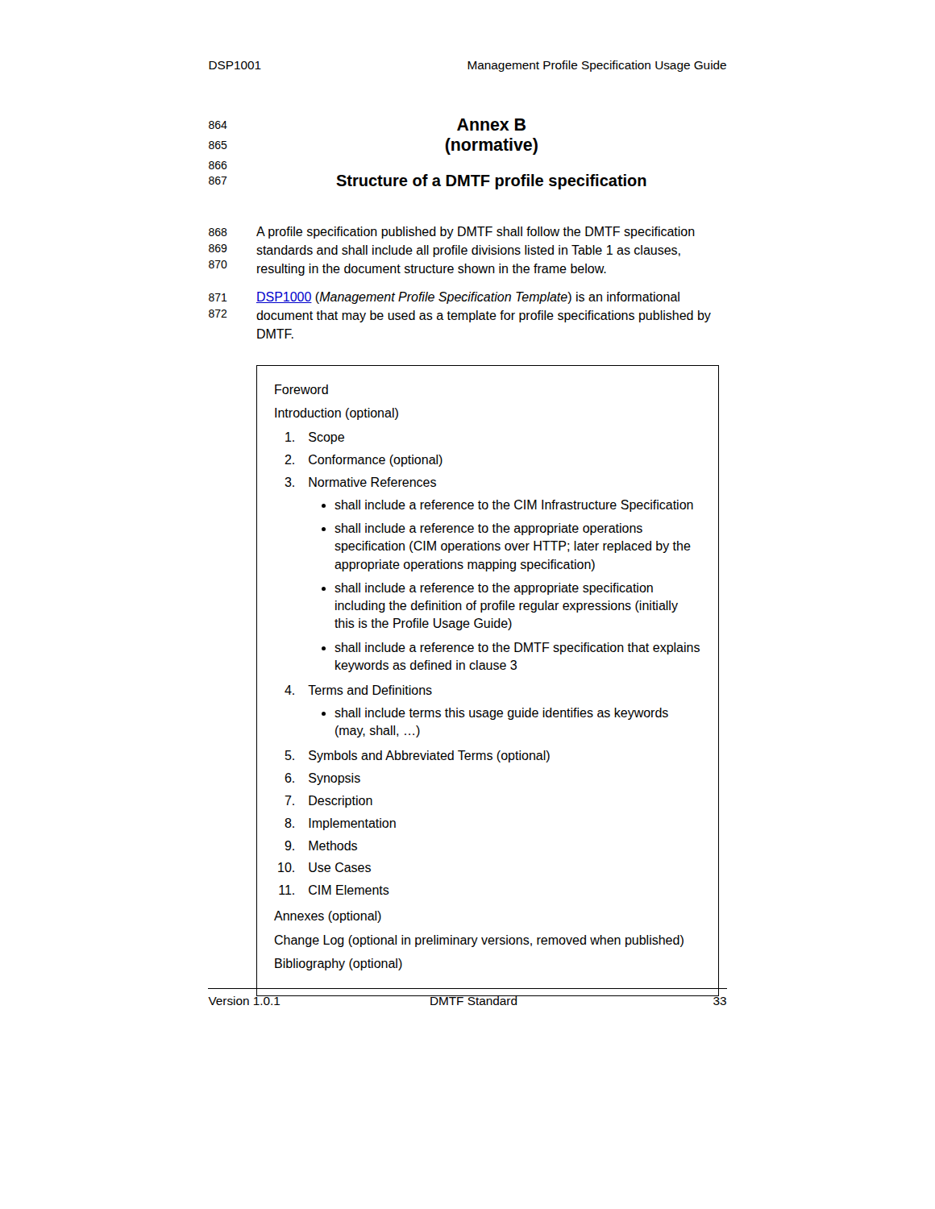DSP1001
Management Profile Specification Usage Guide
864
Annex B
865
(normative)
866
867
Structure of a DMTF profile specification
868
869
870
A profile specification published by DMTF shall follow the DMTF specification standards and shall include all profile divisions listed in Table 1 as clauses, resulting in the document structure shown in the frame below.
871
872
DSP1000 (Management Profile Specification Template) is an informational document that may be used as a template for profile specifications published by DMTF.
Foreword
Introduction (optional)
Scope
Conformance (optional)
Normative References
shall include a reference to the CIM Infrastructure Specification
shall include a reference to the appropriate operations specification (CIM operations over HTTP; later replaced by the appropriate operations mapping specification)
shall include a reference to the appropriate specification including the definition of profile regular expressions (initially this is the Profile Usage Guide)
shall include a reference to the DMTF specification that explains keywords as defined in clause 3
Terms and Definitions
shall include terms this usage guide identifies as keywords (may, shall, …)
Symbols and Abbreviated Terms (optional)
Synopsis
Description
Implementation
Methods
Use Cases
CIM Elements
Annexes (optional)
Change Log (optional in preliminary versions, removed when published)
Bibliography (optional)
Version 1.0.1
DMTF Standard
33